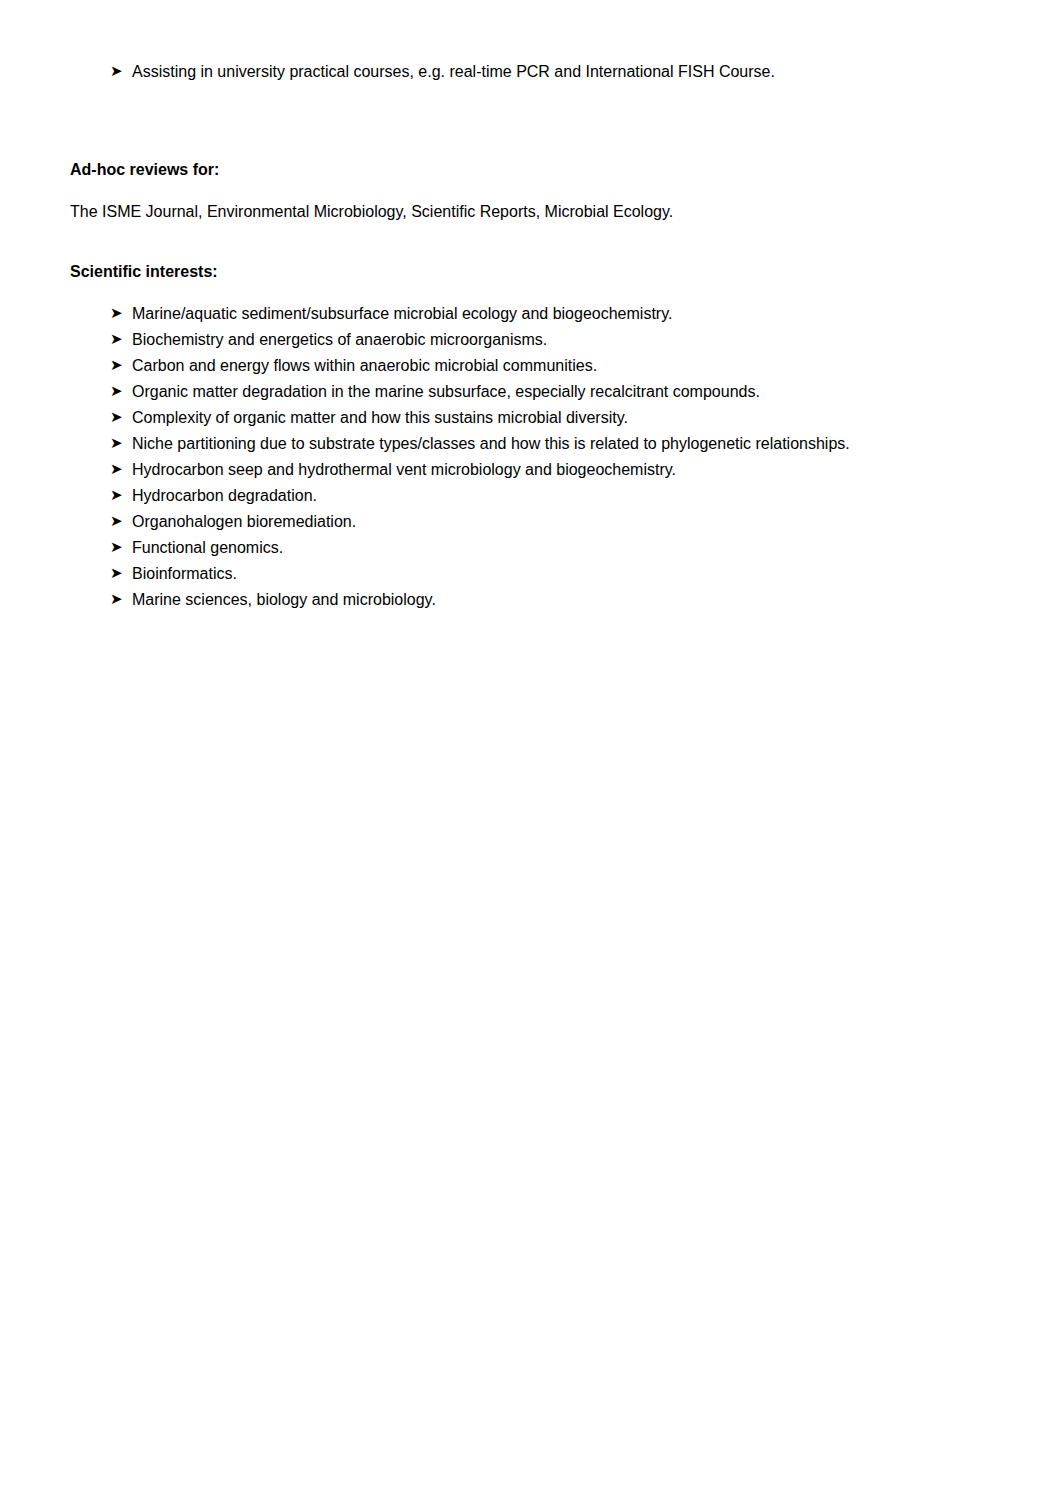Assisting in university practical courses, e.g. real-time PCR and International FISH Course.
Ad-hoc reviews for:
The ISME Journal, Environmental Microbiology, Scientific Reports, Microbial Ecology.
Scientific interests:
Marine/aquatic sediment/subsurface microbial ecology and biogeochemistry.
Biochemistry and energetics of anaerobic microorganisms.
Carbon and energy flows within anaerobic microbial communities.
Organic matter degradation in the marine subsurface, especially recalcitrant compounds.
Complexity of organic matter and how this sustains microbial diversity.
Niche partitioning due to substrate types/classes and how this is related to phylogenetic relationships.
Hydrocarbon seep and hydrothermal vent microbiology and biogeochemistry.
Hydrocarbon degradation.
Organohalogen bioremediation.
Functional genomics.
Bioinformatics.
Marine sciences, biology and microbiology.